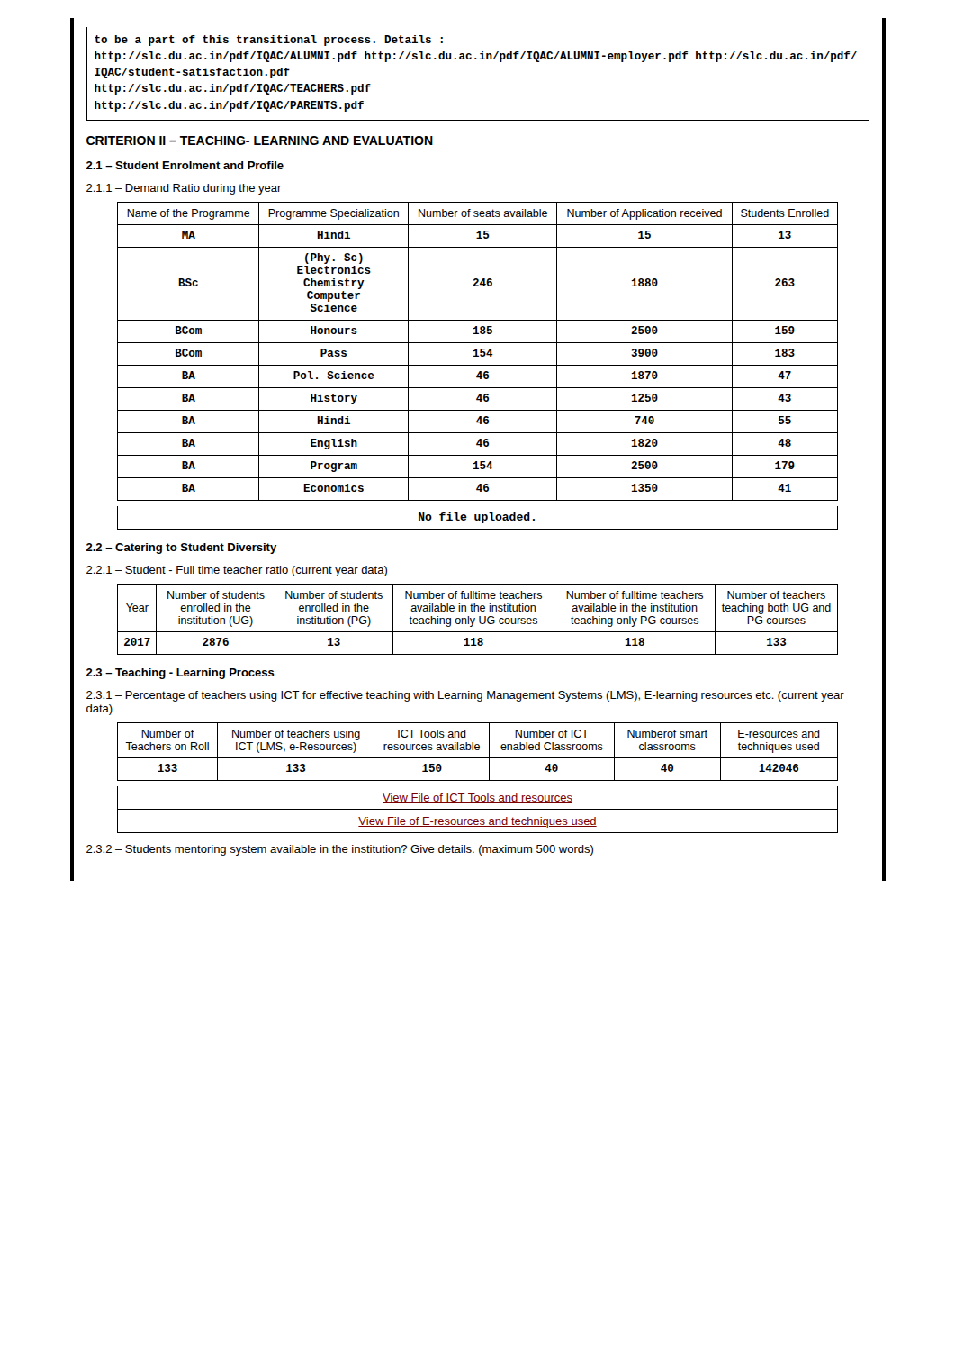to be a part of this transitional process. Details :
http://slc.du.ac.in/pdf/IQAC/ALUMNI.pdf http://slc.du.ac.in/pdf/IQAC/ALUMNI-employer.pdf http://slc.du.ac.in/pdf/IQAC/student-satisfaction.pdf
http://slc.du.ac.in/pdf/IQAC/TEACHERS.pdf
http://slc.du.ac.in/pdf/IQAC/PARENTS.pdf
CRITERION II – TEACHING- LEARNING AND EVALUATION
2.1 – Student Enrolment and Profile
2.1.1 – Demand Ratio during the year
| Name of the Programme | Programme Specialization | Number of seats available | Number of Application received | Students Enrolled |
| --- | --- | --- | --- | --- |
| MA | Hindi | 15 | 15 | 13 |
| BSc | (Phy. Sc) Electronics Chemistry Computer Science | 246 | 1880 | 263 |
| BCom | Honours | 185 | 2500 | 159 |
| BCom | Pass | 154 | 3900 | 183 |
| BA | Pol. Science | 46 | 1870 | 47 |
| BA | History | 46 | 1250 | 43 |
| BA | Hindi | 46 | 740 | 55 |
| BA | English | 46 | 1820 | 48 |
| BA | Program | 154 | 2500 | 179 |
| BA | Economics | 46 | 1350 | 41 |
No file uploaded.
2.2 – Catering to Student Diversity
2.2.1 – Student - Full time teacher ratio (current year data)
| Year | Number of students enrolled in the institution (UG) | Number of students enrolled in the institution (PG) | Number of fulltime teachers available in the institution teaching only UG courses | Number of fulltime teachers available in the institution teaching only PG courses | Number of teachers teaching both UG and PG courses |
| --- | --- | --- | --- | --- | --- |
| 2017 | 2876 | 13 | 118 | 118 | 133 |
2.3 – Teaching - Learning Process
2.3.1 – Percentage of teachers using ICT for effective teaching with Learning Management Systems (LMS), E-learning resources etc. (current year data)
| Number of Teachers on Roll | Number of teachers using ICT (LMS, e-Resources) | ICT Tools and resources available | Number of ICT enabled Classrooms | Numberof smart classrooms | E-resources and techniques used |
| --- | --- | --- | --- | --- | --- |
| 133 | 133 | 150 | 40 | 40 | 142046 |
View File of ICT Tools and resources
View File of E-resources and techniques used
2.3.2 – Students mentoring system available in the institution? Give details. (maximum 500 words)